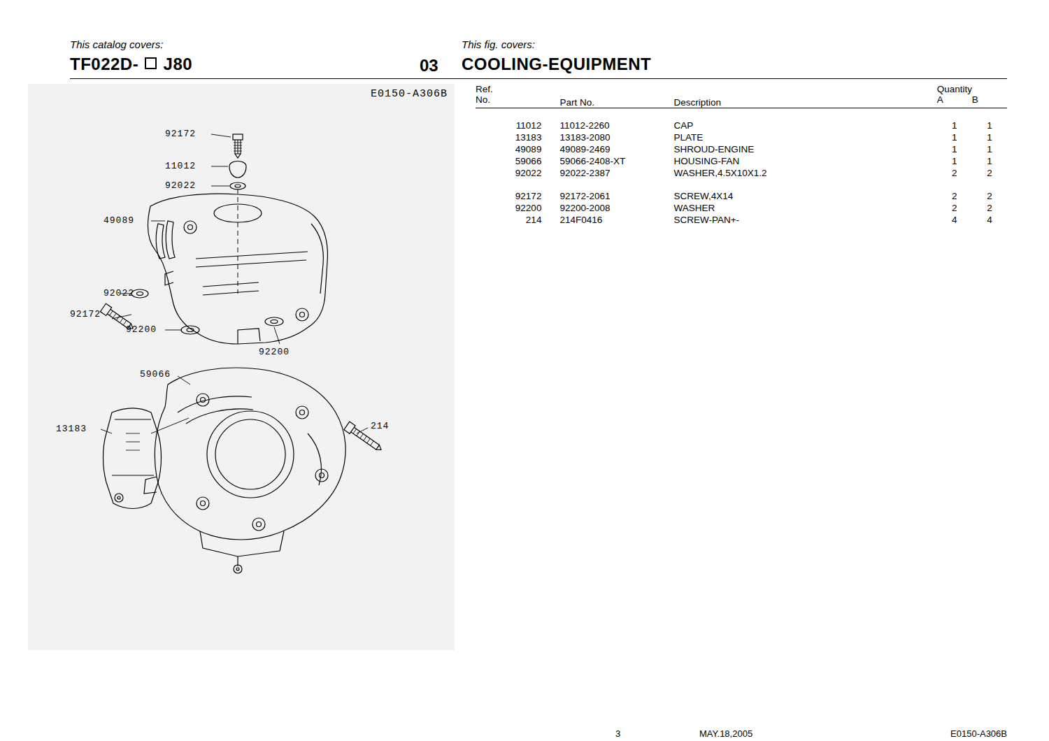This catalog covers:
TF022D- J80
03
This fig. covers:
COOLING-EQUIPMENT
E0150-A306B
92172
11012
92022
49089
92022
92172
92200
92200
59066
13183
214
| Ref. | Part No. | Description | Quantity |
| --- | --- | --- | --- |
| No. | A | B |
| 11012 | 11012-2260 | CAP | 1 | 1 |
| 13183 | 13183-2080 | PLATE | 1 | 1 |
| 49089 | 49089-2469 | SHROUD-ENGINE | 1 | 1 |
| 59066 | 59066-2408-XT | HOUSING-FAN | 1 | 1 |
| 92022 | 92022-2387 | WASHER,4.5X10X1.2 | 2 | 2 |
| 92172 | 92172-2061 | SCREW,4X14 | 2 | 2 |
| 92200 | 92200-2008 | WASHER | 2 | 2 |
| 214 | 214F0416 | SCREW-PAN+- | 4 | 4 |
3 MAY.18,2005 E0150-A306B